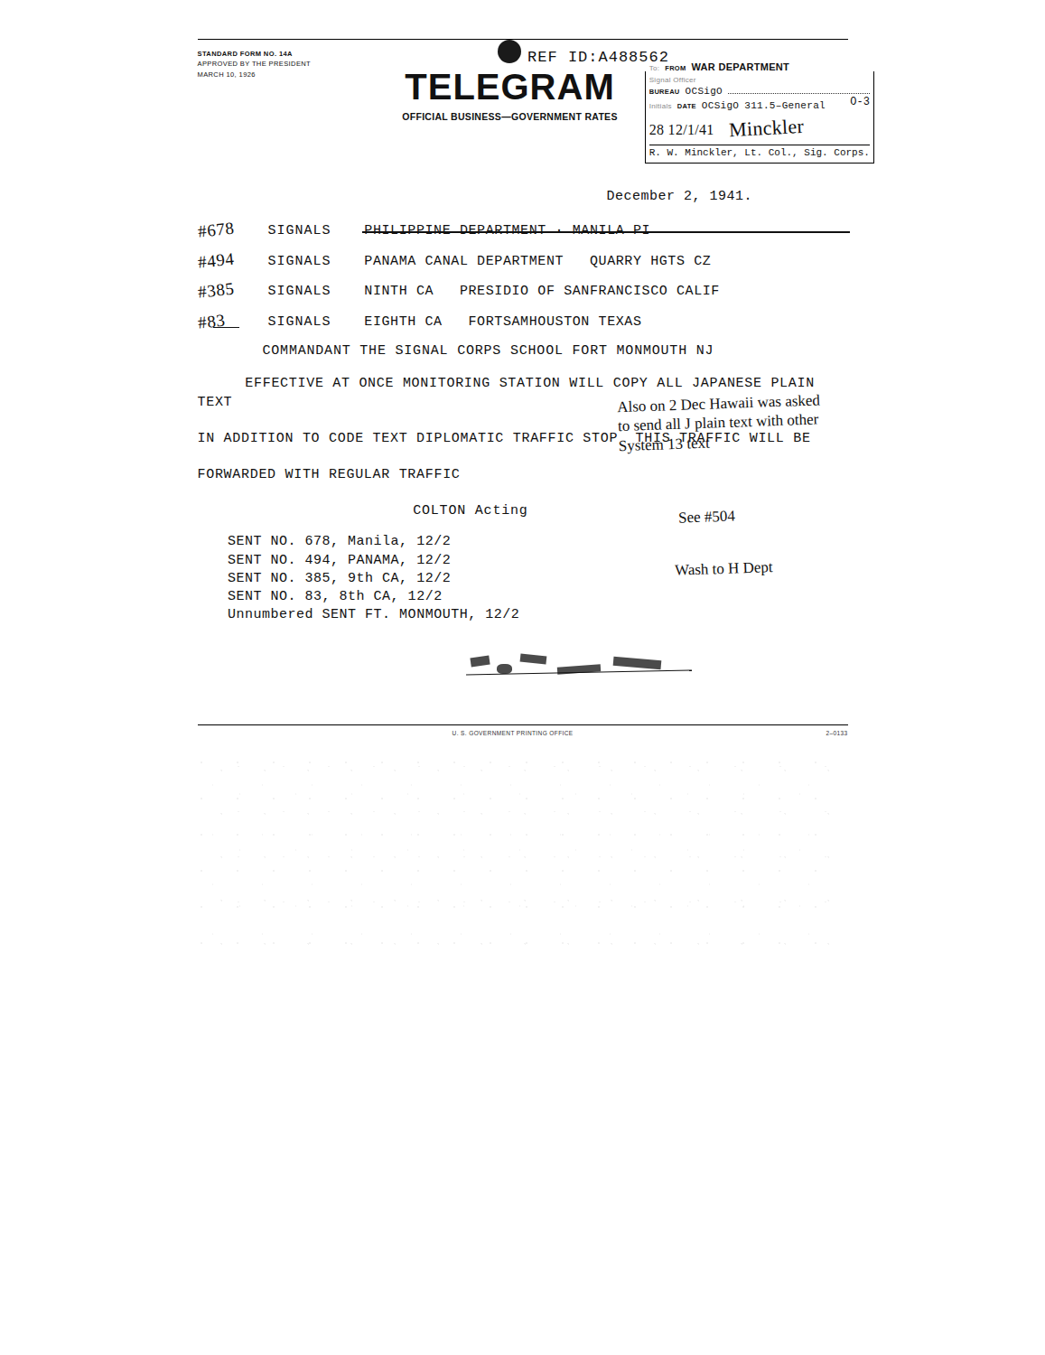Standard Form No. 14A
Approved by the President
March 10, 1926
TELEGRAM
OFFICIAL BUSINESS—GOVERNMENT RATES
REF ID:A488562
To: From WAR DEPARTMENT
Signal Officer
Bureau OCSigO
Initials Date OCSigO 311.5–General
28 12/1/41 Minckler
O-3
R. W. Minckler, Lt. Col., Sig. Corps.
December 2, 1941.
Also on 2 Dec Hawaii was asked to send all J plain text with other System 13 text
See #504
Wash to H Dept
#678 SIGNALS PHILIPPINE DEPARTMENT · MANILA PI
#494 SIGNALS PANAMA CANAL DEPARTMENT QUARRY HGTS CZ
#385 SIGNALS NINTH CA PRESIDIO OF SANFRANCISCO CALIF
#83 SIGNALS EIGHTH CA FORTSAMHOUSTON TEXAS
COMMANDANT THE SIGNAL CORPS SCHOOL FORT MONMOUTH NJ
EFFECTIVE AT ONCE MONITORING STATION WILL COPY ALL JAPANESE PLAIN TEXT
IN ADDITION TO CODE TEXT DIPLOMATIC TRAFFIC STOP THIS TRAFFIC WILL BE
FORWARDED WITH REGULAR TRAFFIC
COLTON Acting
SENT NO. 678, Manila, 12/2
SENT NO. 494, PANAMA, 12/2
SENT NO. 385, 9th CA, 12/2
SENT NO. 83, 8th CA, 12/2
Unnumbered SENT FT. MONMOUTH, 12/2
U. S. Government Printing Office
2–0133